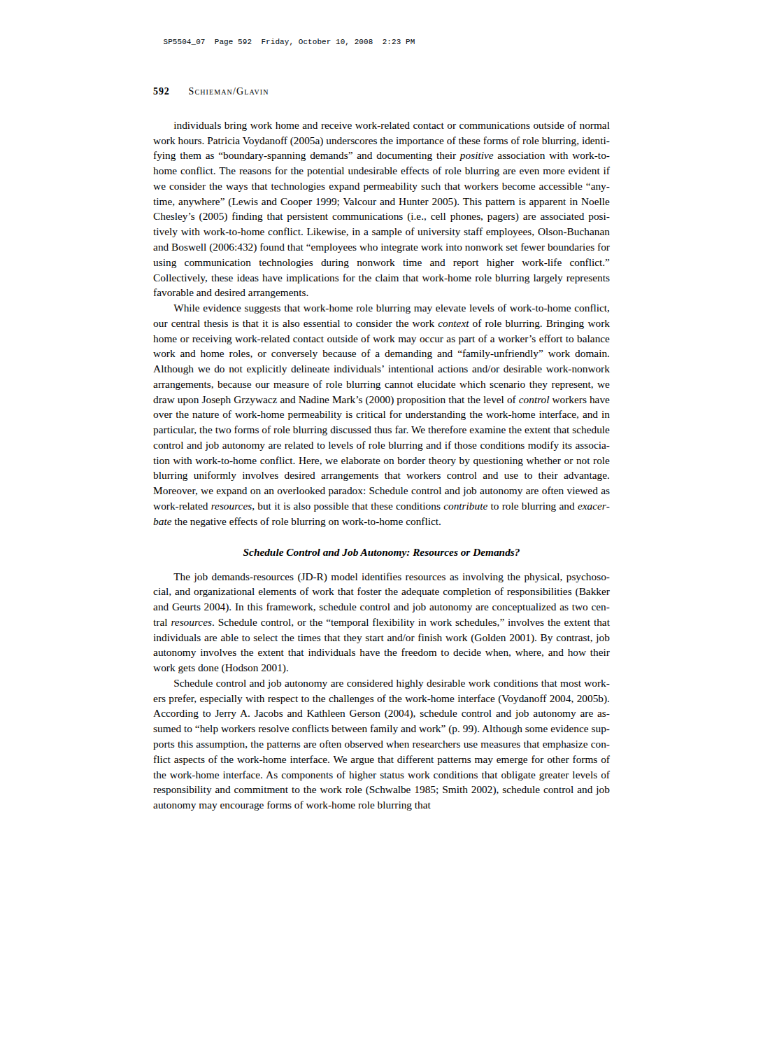SP5504_07 Page 592 Friday, October 10, 2008 2:23 PM
592 Schieman/Glavin
individuals bring work home and receive work-related contact or communications outside of normal work hours. Patricia Voydanoff (2005a) underscores the importance of these forms of role blurring, identifying them as “boundary-spanning demands” and documenting their positive association with work-to-home conflict. The reasons for the potential undesirable effects of role blurring are even more evident if we consider the ways that technologies expand permeability such that workers become accessible “anytime, anywhere” (Lewis and Cooper 1999; Valcour and Hunter 2005). This pattern is apparent in Noelle Chesley’s (2005) finding that persistent communications (i.e., cell phones, pagers) are associated positively with work-to-home conflict. Likewise, in a sample of university staff employees, Olson-Buchanan and Boswell (2006:432) found that “employees who integrate work into nonwork set fewer boundaries for using communication technologies during nonwork time and report higher work-life conflict.” Collectively, these ideas have implications for the claim that work-home role blurring largely represents favorable and desired arrangements.
While evidence suggests that work-home role blurring may elevate levels of work-to-home conflict, our central thesis is that it is also essential to consider the work context of role blurring. Bringing work home or receiving work-related contact outside of work may occur as part of a worker’s effort to balance work and home roles, or conversely because of a demanding and “family-unfriendly” work domain. Although we do not explicitly delineate individuals’ intentional actions and/or desirable work-nonwork arrangements, because our measure of role blurring cannot elucidate which scenario they represent, we draw upon Joseph Grzywacz and Nadine Mark’s (2000) proposition that the level of control workers have over the nature of work-home permeability is critical for understanding the work-home interface, and in particular, the two forms of role blurring discussed thus far. We therefore examine the extent that schedule control and job autonomy are related to levels of role blurring and if those conditions modify its association with work-to-home conflict. Here, we elaborate on border theory by questioning whether or not role blurring uniformly involves desired arrangements that workers control and use to their advantage. Moreover, we expand on an overlooked paradox: Schedule control and job autonomy are often viewed as work-related resources, but it is also possible that these conditions contribute to role blurring and exacerbate the negative effects of role blurring on work-to-home conflict.
Schedule Control and Job Autonomy: Resources or Demands?
The job demands-resources (JD-R) model identifies resources as involving the physical, psychosocial, and organizational elements of work that foster the adequate completion of responsibilities (Bakker and Geurts 2004). In this framework, schedule control and job autonomy are conceptualized as two central resources. Schedule control, or the “temporal flexibility in work schedules,” involves the extent that individuals are able to select the times that they start and/or finish work (Golden 2001). By contrast, job autonomy involves the extent that individuals have the freedom to decide when, where, and how their work gets done (Hodson 2001).
Schedule control and job autonomy are considered highly desirable work conditions that most workers prefer, especially with respect to the challenges of the work-home interface (Voydanoff 2004, 2005b). According to Jerry A. Jacobs and Kathleen Gerson (2004), schedule control and job autonomy are assumed to “help workers resolve conflicts between family and work” (p. 99). Although some evidence supports this assumption, the patterns are often observed when researchers use measures that emphasize conflict aspects of the work-home interface. We argue that different patterns may emerge for other forms of the work-home interface. As components of higher status work conditions that obligate greater levels of responsibility and commitment to the work role (Schwalbe 1985; Smith 2002), schedule control and job autonomy may encourage forms of work-home role blurring that